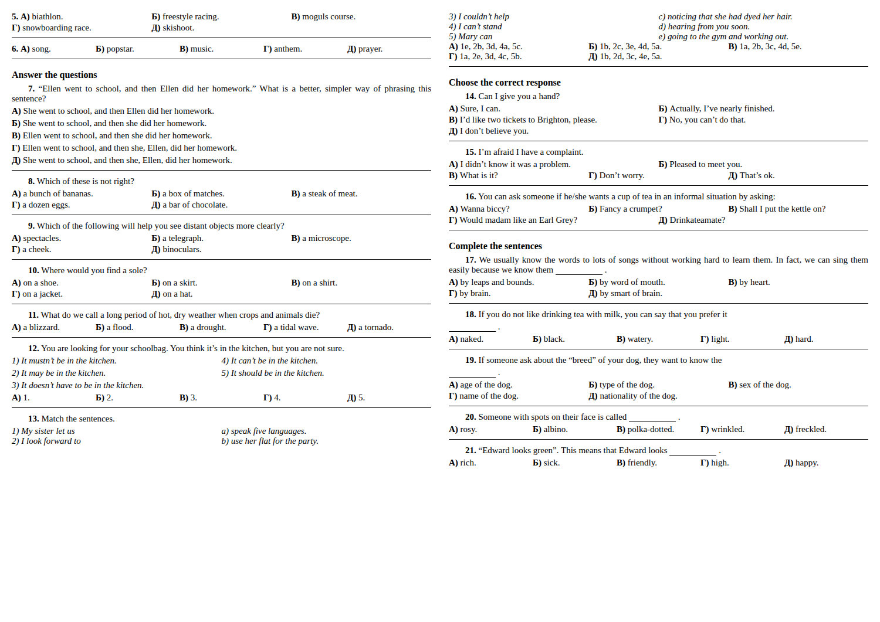5. А) biathlon.
Б) freestyle racing.
В) moguls course.
Г) snowboarding race.
Д) skishoot.
6. А) song.
Б) popstar.
В) music.
Г) anthem.
Д) prayer.
Answer the questions
7. “Ellen went to school, and then Ellen did her homework.” What is a better, simpler way of phrasing this sentence?
А) She went to school, and then Ellen did her homework.
Б) She went to school, and then she did her homework.
В) Ellen went to school, and then she did her homework.
Г) Ellen went to school, and then she, Ellen, did her homework.
Д) She went to school, and then she, Ellen, did her homework.
8. Which of these is not right?
А) a bunch of bananas.
Б) a box of matches.
В) a steak of meat.
Г) a dozen eggs.
Д) a bar of chocolate.
9. Which of the following will help you see distant objects more clearly?
А) spectacles.
Б) a telegraph.
В) a microscope.
Г) a cheek.
Д) binoculars.
10. Where would you find a sole?
А) on a shoe.
Б) on a skirt.
В) on a shirt.
Г) on a jacket.
Д) on a hat.
11. What do we call a long period of hot, dry weather when crops and animals die?
А) a blizzard.
Б) a flood.
В) a drought.
Г) a tidal wave.
Д) a tornado.
12. You are looking for your schoolbag. You think it’s in the kitchen, but you are not sure.
1) It mustn’t be in the kitchen.
4) It can’t be in the kitchen.
2) It may be in the kitchen.
5) It should be in the kitchen.
3) It doesn’t have to be in the kitchen.
А) 1.
Б) 2.
В) 3.
Г) 4.
Д) 5.
13. Match the sentences.
1) My sister let us
a) speak five languages.
2) I look forward to
b) use her flat for the party.
3) I couldn’t help
c) noticing that she had dyed her hair.
4) I can’t stand
d) hearing from you soon.
5) Mary can
e) going to the gym and working out.
А) 1e, 2b, 3d, 4a, 5c.
Б) 1b, 2c, 3e, 4d, 5a.
В) 1a, 2b, 3c, 4d, 5e.
Г) 1a, 2e, 3d, 4c, 5b.
Д) 1b, 2d, 3c, 4e, 5a.
Choose the correct response
14. Can I give you a hand?
А) Sure, I can.
Б) Actually, I’ve nearly finished.
В) I’d like two tickets to Brighton, please.
Г) No, you can’t do that.
Д) I don’t believe you.
15. I’m afraid I have a complaint.
А) I didn’t know it was a problem.
Б) Pleased to meet you.
В) What is it?
Г) Don’t worry.
Д) That’s ok.
16. You can ask someone if he/she wants a cup of tea in an informal situation by asking:
А) Wanna biccy?
Б) Fancy a crumpet?
В) Shall I put the kettle on?
Г) Would madam like an Earl Grey?
Д) Drinkateamate?
Complete the sentences
17. We usually know the words to lots of songs without working hard to learn them. In fact, we can sing them easily because we know them .
А) by leaps and bounds.
Б) by word of mouth.
В) by heart.
Г) by brain.
Д) by smart of brain.
18. If you do not like drinking tea with milk, you can say that you prefer it
.
А) naked.
Б) black.
В) watery.
Г) light.
Д) hard.
19. If someone ask about the “breed” of your dog, they want to know the
.
А) age of the dog.
Б) type of the dog.
В) sex of the dog.
Г) name of the dog.
Д) nationality of the dog.
20. Someone with spots on their face is called .
А) rosy.
Б) albino.
В) polka-dotted.
Г) wrinkled.
Д) freckled.
21. “Edward looks green”. This means that Edward looks .
А) rich.
Б) sick.
В) friendly.
Г) high.
Д) happy.